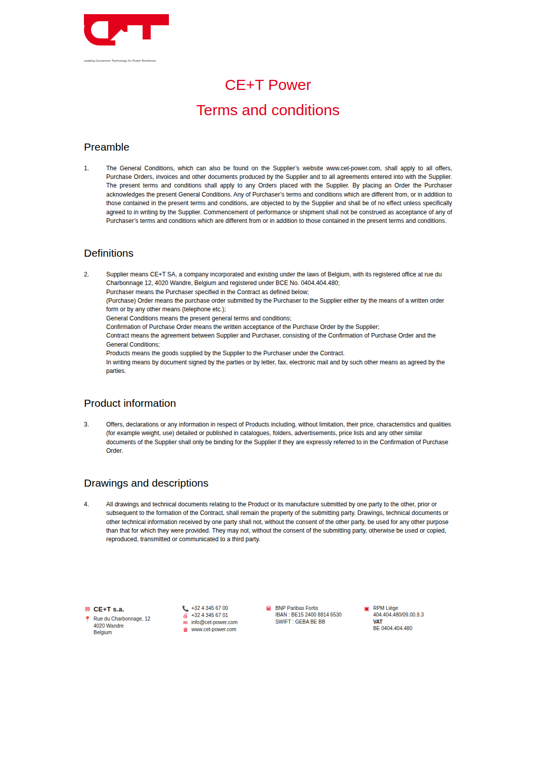POWER
Leading Conversion Technology for Power Resilience
CE+T Power Terms and conditions
Preamble
1.
The General Conditions, which can also be found on the Supplier’s website www.cet-power.com, shall apply to all offers, Purchase Orders, invoices and other documents produced by the Supplier and to all agreements entered into with the Supplier. The present terms and conditions shall apply to any Orders placed with the Supplier. By placing an Order the Purchaser acknowledges the present General Conditions. Any of Purchaser’s terms and conditions which are different from, or in addition to those contained in the present terms and conditions, are objected to by the Supplier and shall be of no effect unless specifically agreed to in writing by the Supplier. Commencement of performance or shipment shall not be construed as acceptance of any of Purchaser’s terms and conditions which are different from or in addition to those contained in the present terms and conditions.
Definitions
2.
Supplier means CE+T SA, a company incorporated and existing under the laws of Belgium, with its registered office at rue du Charbonnage 12, 4020 Wandre, Belgium and registered under BCE No. 0404.404.480;
Purchaser means the Purchaser specified in the Contract as defined below;
(Purchase) Order means the purchase order submitted by the Purchaser to the Supplier either by the means of a written order form or by any other means (telephone etc.);
General Conditions means the present general terms and conditions;
Confirmation of Purchase Order means the written acceptance of the Purchase Order by the Supplier;
Contract means the agreement between Supplier and Purchaser, consisting of the Confirmation of Purchase Order and the General Conditions;
Products means the goods supplied by the Supplier to the Purchaser under the Contract.
In writing means by document signed by the parties or by letter, fax, electronic mail and by such other means as agreed by the parties.
Product information
3.
Offers, declarations or any information in respect of Products including, without limitation, their price, characteristics and qualities (for example weight, use) detailed or published in catalogues, folders, advertisements, price lists and any other similar documents of the Supplier shall only be binding for the Supplier if they are expressly referred to in the Confirmation of Purchase Order.
Drawings and descriptions
4.
All drawings and technical documents relating to the Product or its manufacture submitted by one party to the other, prior or subsequent to the formation of the Contract, shall remain the property of the submitting party. Drawings, technical documents or other technical information received by one party shall not, without the consent of the other party, be used for any other purpose than that for which they were provided. They may not, without the consent of the submitting party, otherwise be used or copied, reproduced, transmitted or communicated to a third party.
▤ CE+T s.a.
📍 Rue du Charbonnage, 12
4020 Wandre
Belgium
📞+32 4 345 67 00
🖨+32 4 345 67 01
✉info@cet-power.com
🖥www.cet-power.com
🏛 BNP Paribas Fortis
IBAN : BE15 2400 8814 6530
SWIFT : GEBA BE BB
▣ RPM Liège
404.404.480/09.00.9.3
VAT
BE 0404.404.480